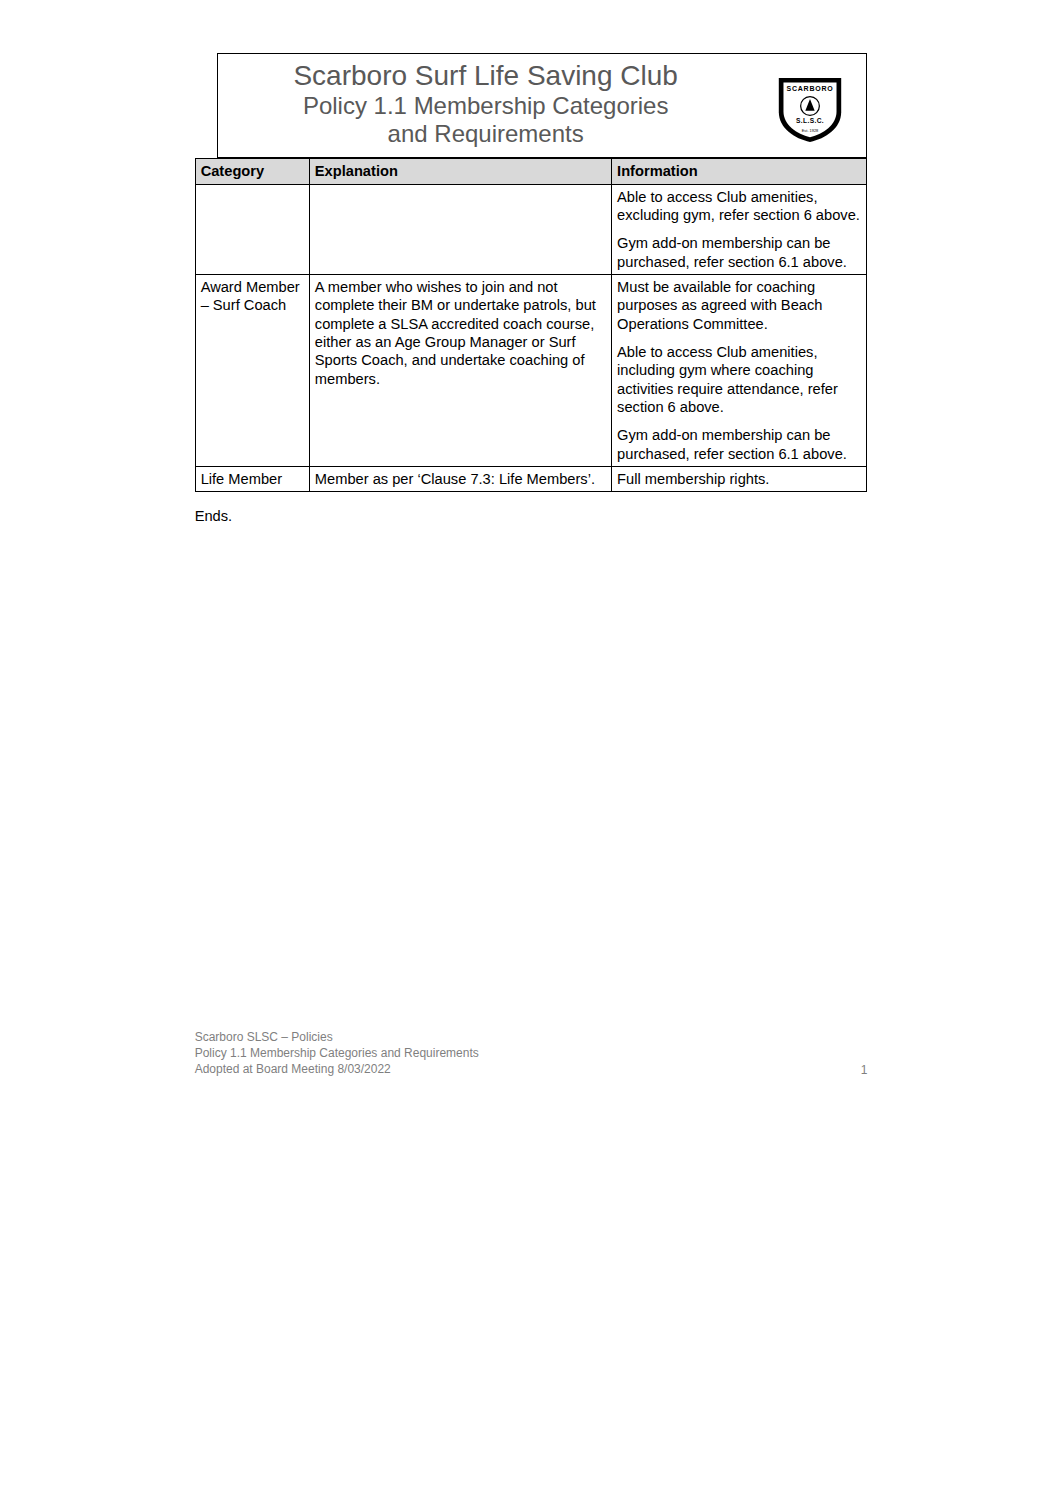Scarboro Surf Life Saving Club
Policy 1.1 Membership Categories
and Requirements
SCARBORO S.L.S.C. Est. 1928
| Category | Explanation | Information |
| --- | --- | --- |
| | | Able to access Club amenities, excluding gym, refer section 6 above. Gym add-on membership can be purchased, refer section 6.1 above. |
| Award Member – Surf Coach | A member who wishes to join and not complete their BM or undertake patrols, but complete a SLSA accredited coach course, either as an Age Group Manager or Surf Sports Coach, and undertake coaching of members. | Must be available for coaching purposes as agreed with Beach Operations Committee. Able to access Club amenities, including gym where coaching activities require attendance, refer section 6 above. Gym add-on membership can be purchased, refer section 6.1 above. |
| Life Member | Member as per ‘Clause 7.3: Life Members’. | Full membership rights. |
Ends.
Scarboro SLSC – Policies
Policy 1.1 Membership Categories and Requirements
Adopted at Board Meeting 8/03/2022
1